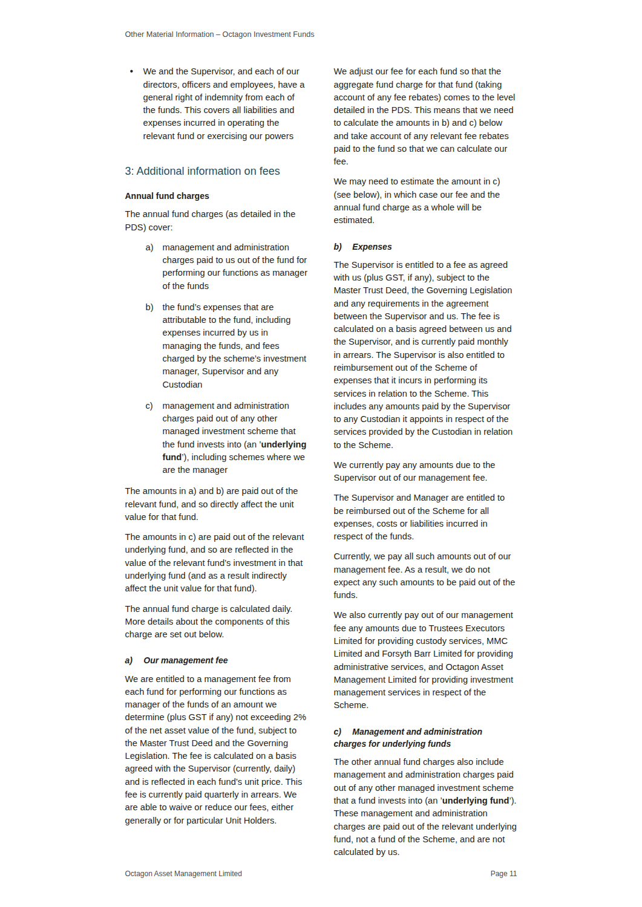Other Material Information – Octagon Investment Funds
We and the Supervisor, and each of our directors, officers and employees, have a general right of indemnity from each of the funds. This covers all liabilities and expenses incurred in operating the relevant fund or exercising our powers
3: Additional information on fees
Annual fund charges
The annual fund charges (as detailed in the PDS) cover:
management and administration charges paid to us out of the fund for performing our functions as manager of the funds
the fund’s expenses that are attributable to the fund, including expenses incurred by us in managing the funds, and fees charged by the scheme’s investment manager, Supervisor and any Custodian
management and administration charges paid out of any other managed investment scheme that the fund invests into (an ’underlying fund’), including schemes where we are the manager
The amounts in a) and b) are paid out of the relevant fund, and so directly affect the unit value for that fund.
The amounts in c) are paid out of the relevant underlying fund, and so are reflected in the value of the relevant fund’s investment in that underlying fund (and as a result indirectly affect the unit value for that fund).
The annual fund charge is calculated daily. More details about the components of this charge are set out below.
a) Our management fee
We are entitled to a management fee from each fund for performing our functions as manager of the funds of an amount we determine (plus GST if any) not exceeding 2% of the net asset value of the fund, subject to the Master Trust Deed and the Governing Legislation. The fee is calculated on a basis agreed with the Supervisor (currently, daily) and is reflected in each fund’s unit price. This fee is currently paid quarterly in arrears. We are able to waive or reduce our fees, either generally or for particular Unit Holders.
We adjust our fee for each fund so that the aggregate fund charge for that fund (taking account of any fee rebates) comes to the level detailed in the PDS. This means that we need to calculate the amounts in b) and c) below and take account of any relevant fee rebates paid to the fund so that we can calculate our fee.
We may need to estimate the amount in c) (see below), in which case our fee and the annual fund charge as a whole will be estimated.
b) Expenses
The Supervisor is entitled to a fee as agreed with us (plus GST, if any), subject to the Master Trust Deed, the Governing Legislation and any requirements in the agreement between the Supervisor and us. The fee is calculated on a basis agreed between us and the Supervisor, and is currently paid monthly in arrears. The Supervisor is also entitled to reimbursement out of the Scheme of expenses that it incurs in performing its services in relation to the Scheme. This includes any amounts paid by the Supervisor to any Custodian it appoints in respect of the services provided by the Custodian in relation to the Scheme.
We currently pay any amounts due to the Supervisor out of our management fee.
The Supervisor and Manager are entitled to be reimbursed out of the Scheme for all expenses, costs or liabilities incurred in respect of the funds.
Currently, we pay all such amounts out of our management fee. As a result, we do not expect any such amounts to be paid out of the funds.
We also currently pay out of our management fee any amounts due to Trustees Executors Limited for providing custody services, MMC Limited and Forsyth Barr Limited for providing administrative services, and Octagon Asset Management Limited for providing investment management services in respect of the Scheme.
c) Management and administration charges for underlying funds
The other annual fund charges also include management and administration charges paid out of any other managed investment scheme that a fund invests into (an ’underlying fund’). These management and administration charges are paid out of the relevant underlying fund, not a fund of the Scheme, and are not calculated by us.
Octagon Asset Management Limited Page 11